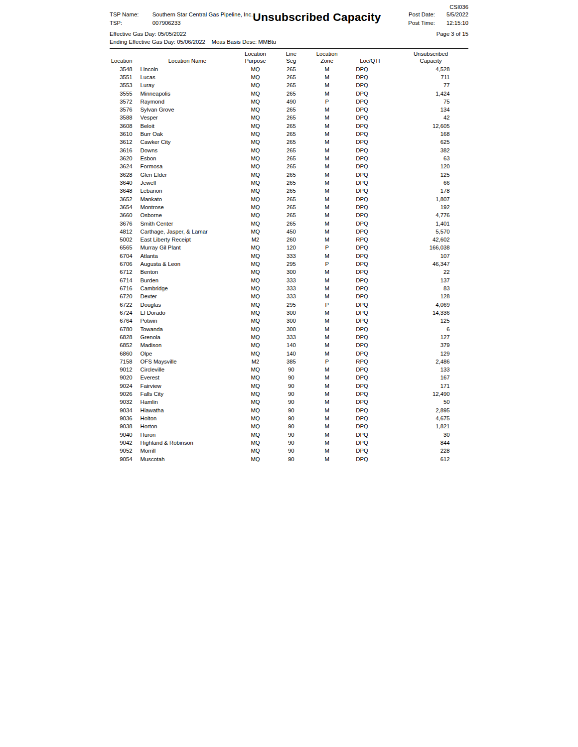CSI036
| TSP Name: Southern Star Central Gas Pipeline, Inc. TSP: 007906233 | Unsubscribed Capacity | Post Date: 5/5/2022 Post Time: 12:15:10 |
Effective Gas Day: 05/05/2022
Page 3 of 15
Ending Effective Gas Day: 05/06/2022 Meas Basis Desc: MMBtu
| Location | Location Name | Location Purpose | Line Seg | Location Zone | Loc/QTI | Unsubscribed Capacity |
| --- | --- | --- | --- | --- | --- | --- |
| 3548 | Lincoln | MQ | 265 | M | DPQ | 4,528 |
| 3551 | Lucas | MQ | 265 | M | DPQ | 711 |
| 3553 | Luray | MQ | 265 | M | DPQ | 77 |
| 3555 | Minneapolis | MQ | 265 | M | DPQ | 1,424 |
| 3572 | Raymond | MQ | 490 | P | DPQ | 75 |
| 3576 | Sylvan Grove | MQ | 265 | M | DPQ | 134 |
| 3588 | Vesper | MQ | 265 | M | DPQ | 42 |
| 3608 | Beloit | MQ | 265 | M | DPQ | 12,605 |
| 3610 | Burr Oak | MQ | 265 | M | DPQ | 168 |
| 3612 | Cawker City | MQ | 265 | M | DPQ | 625 |
| 3616 | Downs | MQ | 265 | M | DPQ | 382 |
| 3620 | Esbon | MQ | 265 | M | DPQ | 63 |
| 3624 | Formosa | MQ | 265 | M | DPQ | 120 |
| 3628 | Glen Elder | MQ | 265 | M | DPQ | 125 |
| 3640 | Jewell | MQ | 265 | M | DPQ | 66 |
| 3648 | Lebanon | MQ | 265 | M | DPQ | 178 |
| 3652 | Mankato | MQ | 265 | M | DPQ | 1,807 |
| 3654 | Montrose | MQ | 265 | M | DPQ | 192 |
| 3660 | Osborne | MQ | 265 | M | DPQ | 4,776 |
| 3676 | Smith Center | MQ | 265 | M | DPQ | 1,401 |
| 4812 | Carthage, Jasper, & Lamar | MQ | 450 | M | DPQ | 5,570 |
| 5002 | East Liberty Receipt | M2 | 260 | M | RPQ | 42,602 |
| 6565 | Murray Gil Plant | MQ | 120 | P | DPQ | 166,038 |
| 6704 | Atlanta | MQ | 333 | M | DPQ | 107 |
| 6706 | Augusta & Leon | MQ | 295 | P | DPQ | 46,347 |
| 6712 | Benton | MQ | 300 | M | DPQ | 22 |
| 6714 | Burden | MQ | 333 | M | DPQ | 137 |
| 6716 | Cambridge | MQ | 333 | M | DPQ | 83 |
| 6720 | Dexter | MQ | 333 | M | DPQ | 128 |
| 6722 | Douglas | MQ | 295 | P | DPQ | 4,069 |
| 6724 | El Dorado | MQ | 300 | M | DPQ | 14,336 |
| 6764 | Potwin | MQ | 300 | M | DPQ | 125 |
| 6780 | Towanda | MQ | 300 | M | DPQ | 6 |
| 6828 | Grenola | MQ | 333 | M | DPQ | 127 |
| 6852 | Madison | MQ | 140 | M | DPQ | 379 |
| 6860 | Olpe | MQ | 140 | M | DPQ | 129 |
| 7158 | OFS Maysville | M2 | 385 | P | RPQ | 2,486 |
| 9012 | Circleville | MQ | 90 | M | DPQ | 133 |
| 9020 | Everest | MQ | 90 | M | DPQ | 167 |
| 9024 | Fairview | MQ | 90 | M | DPQ | 171 |
| 9026 | Falls City | MQ | 90 | M | DPQ | 12,490 |
| 9032 | Hamlin | MQ | 90 | M | DPQ | 50 |
| 9034 | Hiawatha | MQ | 90 | M | DPQ | 2,895 |
| 9036 | Holton | MQ | 90 | M | DPQ | 4,675 |
| 9038 | Horton | MQ | 90 | M | DPQ | 1,821 |
| 9040 | Huron | MQ | 90 | M | DPQ | 30 |
| 9042 | Highland & Robinson | MQ | 90 | M | DPQ | 844 |
| 9052 | Morrill | MQ | 90 | M | DPQ | 228 |
| 9054 | Muscotah | MQ | 90 | M | DPQ | 612 |